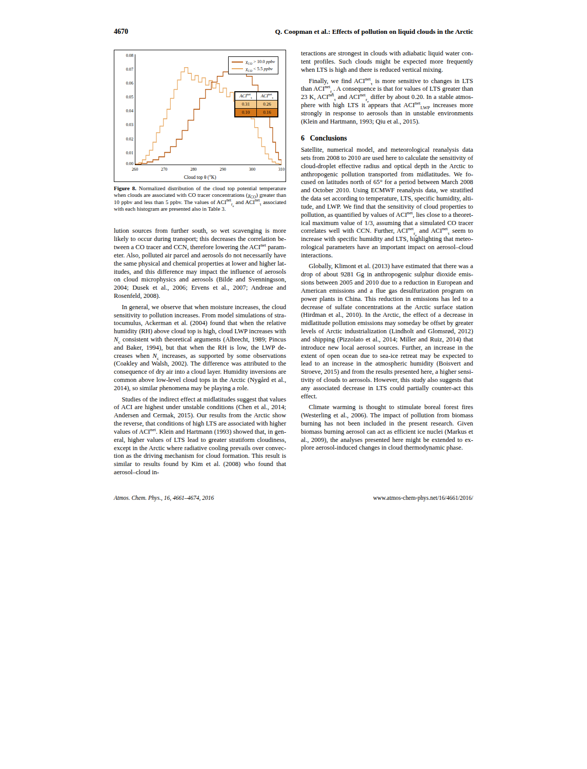4670
Q. Coopman et al.: Effects of pollution on liquid clouds in the Arctic
0.08 0.07 0.06 0.05 0.04 0.03 0.02 0.01 0.00
χCO > 10.0 ppbv
χCO < 5.5 ppbv
| ACI net τ | ACI net τ |
| 0.31 | 0.26 |
| 0.10 | 0.16 |
260 270 280 290 300 310
Cloud top θ (°K)
Figure 8. Normalized distribution of the cloud top potential temperature when clouds are associated with CO tracer concentrations (χCO) greater than 10 ppbv and less than 5 ppbv. The values of ACInetre and ACInetτ associated with each histogram are presented also in Table 3.
lution sources from further south, so wet scavenging is more likely to occur during transport; this decreases the correlation between a CO tracer and CCN, therefore lowering the ACInet parameter. Also, polluted air parcel and aerosols do not necessarily have the same physical and chemical properties at lower and higher latitudes, and this difference may impact the influence of aerosols on cloud microphysics and aerosols (Bilde and Svenningsson, 2004; Dusek et al., 2006; Ervens et al., 2007; Andreae and Rosenfeld, 2008).
In general, we observe that when moisture increases, the cloud sensitivity to pollution increases. From model simulations of stratocumulus, Ackerman et al. (2004) found that when the relative humidity (RH) above cloud top is high, cloud LWP increases with Nc consistent with theoretical arguments (Albrecht, 1989; Pincus and Baker, 1994), but that when the RH is low, the LWP decreases when Nc increases, as supported by some observations (Coakley and Walsh, 2002). The difference was attributed to the consequence of dry air into a cloud layer. Humidity inversions are common above low-level cloud tops in the Arctic (Nygård et al., 2014), so similar phenomena may be playing a role.
Studies of the indirect effect at midlatitudes suggest that values of ACI are highest under unstable conditions (Chen et al., 2014; Andersen and Cermak, 2015). Our results from the Arctic show the reverse, that conditions of high LTS are associated with higher values of ACInet. Klein and Hartmann (1993) showed that, in general, higher values of LTS lead to greater stratiform cloudiness, except in the Arctic where radiative cooling prevails over convection as the driving mechanism for cloud formation. This result is similar to results found by Kim et al. (2008) who found that aerosol–cloud in-
teractions are strongest in clouds with adiabatic liquid water content profiles. Such clouds might be expected more frequently when LTS is high and there is reduced vertical mixing.
Finally, we find ACInetτ is more sensitive to changes in LTS than ACInetre. A consequence is that for values of LTS greater than 23 K, ACInetτ and ACInetre differ by about 0.20. In a stable atmosphere with high LTS it appears that ACInetLWP increases more strongly in response to aerosols than in unstable environments (Klein and Hartmann, 1993; Qiu et al., 2015).
6 Conclusions
Satellite, numerical model, and meteorological reanalysis data sets from 2008 to 2010 are used here to calculate the sensitivity of cloud-droplet effective radius and optical depth in the Arctic to anthropogenic pollution transported from midlatitudes. We focused on latitudes north of 65° for a period between March 2008 and October 2010. Using ECMWF reanalysis data, we stratified the data set according to temperature, LTS, specific humidity, altitude, and LWP. We find that the sensitivity of cloud properties to pollution, as quantified by values of ACInet, lies close to a theoretical maximum value of 1/3, assuming that a simulated CO tracer correlates well with CCN. Further, ACInetre and ACInetτ seem to increase with specific humidity and LTS, highlighting that meteorological parameters have an important impact on aerosol–cloud interactions.
Globally, Klimont et al. (2013) have estimated that there was a drop of about 9281 Gg in anthropogenic sulphur dioxide emissions between 2005 and 2010 due to a reduction in European and American emissions and a flue gas desulfurization program on power plants in China. This reduction in emissions has led to a decrease of sulfate concentrations at the Arctic surface station (Hirdman et al., 2010). In the Arctic, the effect of a decrease in midlatitude pollution emissions may someday be offset by greater levels of Arctic industrialization (Lindholt and Glomsrød, 2012) and shipping (Pizzolato et al., 2014; Miller and Ruiz, 2014) that introduce new local aerosol sources. Further, an increase in the extent of open ocean due to sea-ice retreat may be expected to lead to an increase in the atmospheric humidity (Boisvert and Stroeve, 2015) and from the results presented here, a higher sensitivity of clouds to aerosols. However, this study also suggests that any associated decrease in LTS could partially counter-act this effect.
Climate warming is thought to stimulate boreal forest fires (Westerling et al., 2006). The impact of pollution from biomass burning has not been included in the present research. Given biomass burning aerosol can act as efficient ice nuclei (Markus et al., 2009), the analyses presented here might be extended to explore aerosol-induced changes in cloud thermodynamic phase.
Atmos. Chem. Phys., 16, 4661–4674, 2016
www.atmos-chem-phys.net/16/4661/2016/